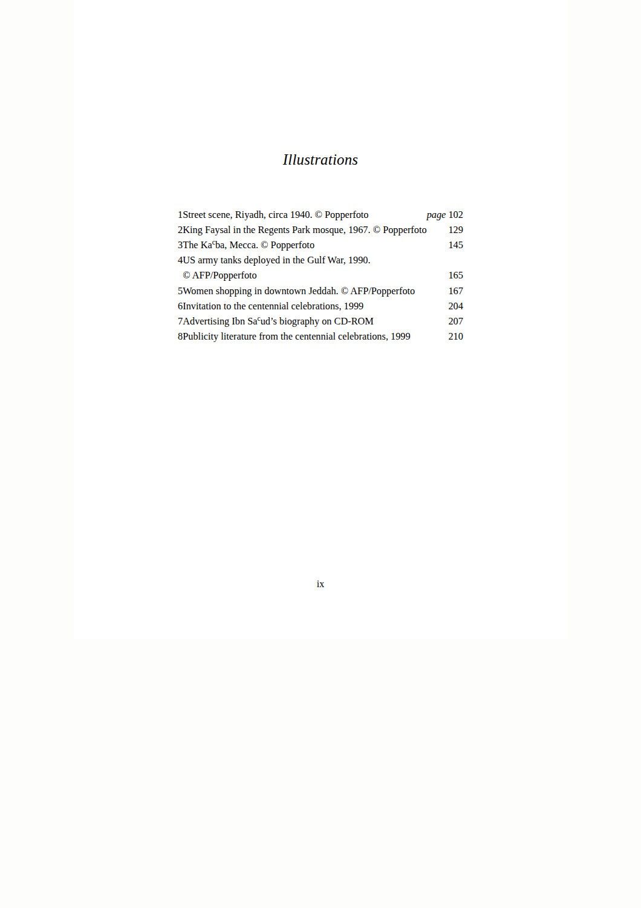Illustrations
| 1 | Street scene, Riyadh, circa 1940. © Popperfoto | page 102 |
| 2 | King Faysal in the Regents Park mosque, 1967. © Popperfoto | 129 |
| 3 | The Ka c ba, Mecca. © Popperfoto | 145 |
| 4 | US army tanks deployed in the Gulf War, 1990. | |
| | © AFP/Popperfoto | 165 |
| 5 | Women shopping in downtown Jeddah. © AFP/Popperfoto | 167 |
| 6 | Invitation to the centennial celebrations, 1999 | 204 |
| 7 | Advertising Ibn Sa c ud’s biography on CD-ROM | 207 |
| 8 | Publicity literature from the centennial celebrations, 1999 | 210 |
ix